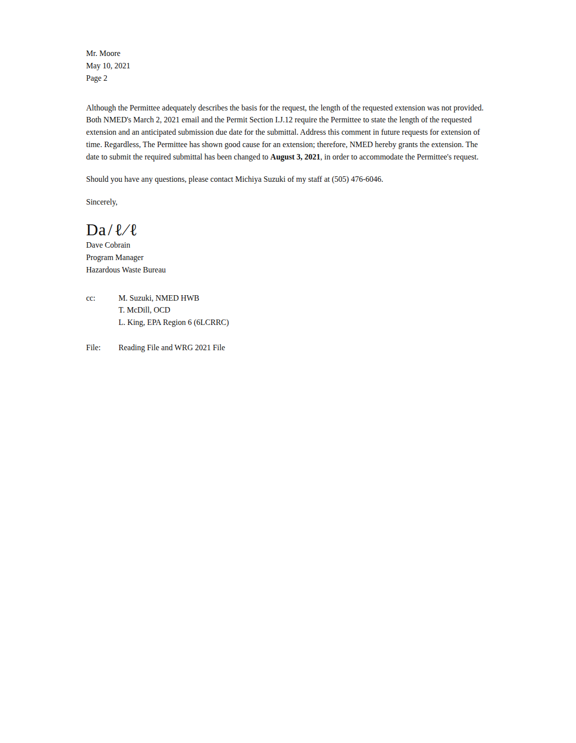Mr. Moore
May 10, 2021
Page 2
Although the Permittee adequately describes the basis for the request, the length of the requested extension was not provided. Both NMED's March 2, 2021 email and the Permit Section I.J.12 require the Permittee to state the length of the requested extension and an anticipated submission due date for the submittal. Address this comment in future requests for extension of time. Regardless, The Permittee has shown good cause for an extension; therefore, NMED hereby grants the extension. The date to submit the required submittal has been changed to August 3, 2021, in order to accommodate the Permittee's request.
Should you have any questions, please contact Michiya Suzuki of my staff at (505) 476-6046.
Sincerely,
Da / ℓ ⁄ ℓ
Dave Cobrain
Program Manager
Hazardous Waste Bureau
| cc: | M. Suzuki, NMED HWB T. McDill, OCD L. King, EPA Region 6 (6LCRRC) |
| File: | Reading File and WRG 2021 File |